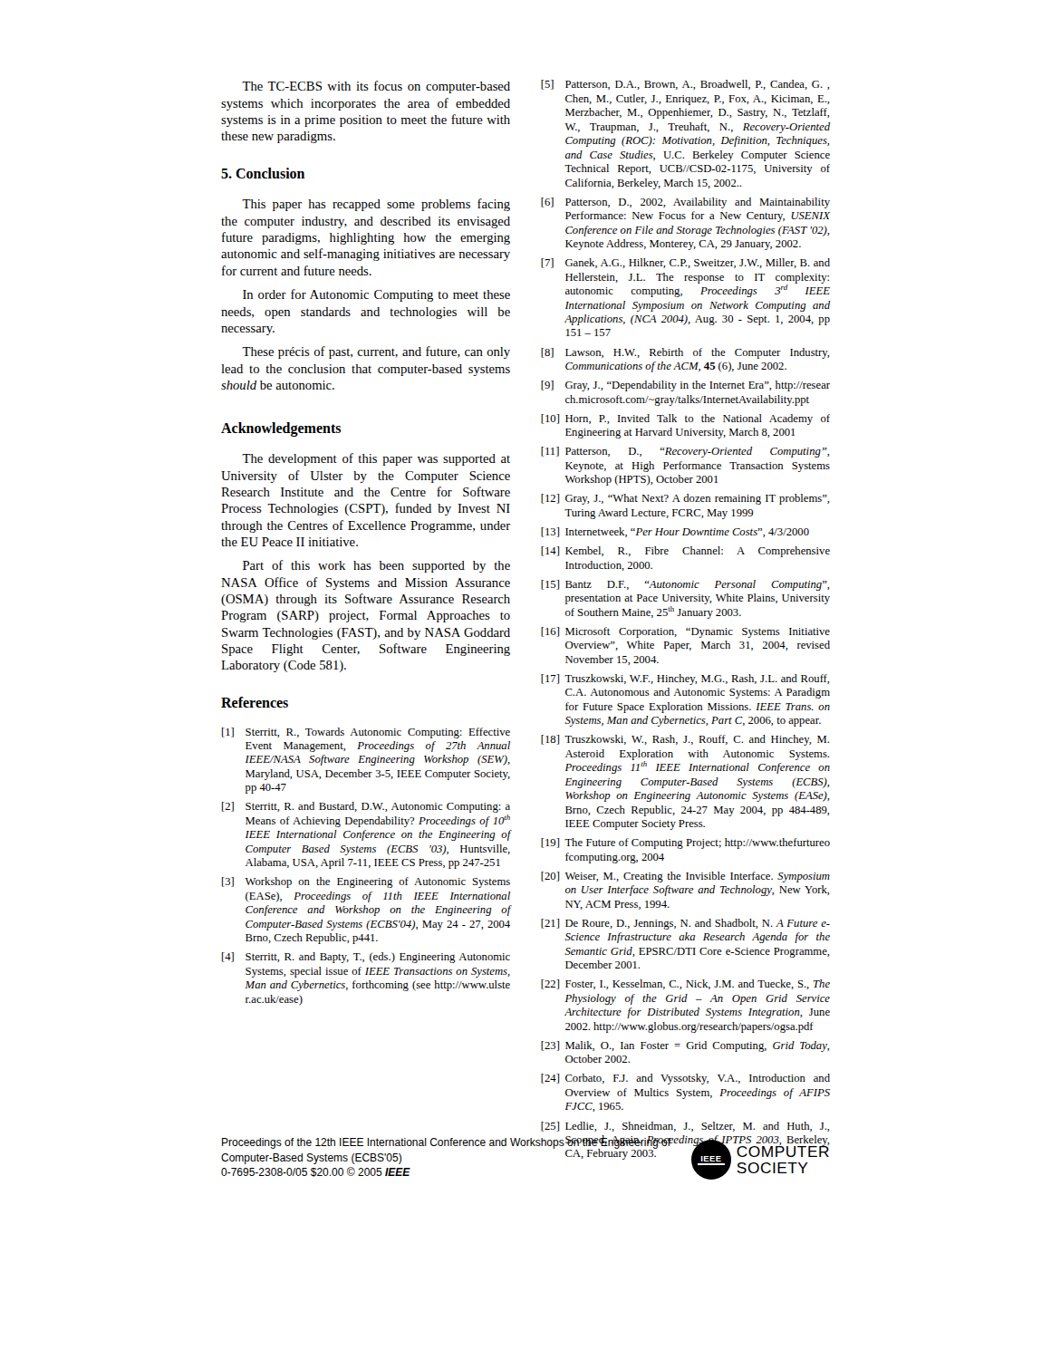The TC-ECBS with its focus on computer-based systems which incorporates the area of embedded systems is in a prime position to meet the future with these new paradigms.
5. Conclusion
This paper has recapped some problems facing the computer industry, and described its envisaged future paradigms, highlighting how the emerging autonomic and self-managing initiatives are necessary for current and future needs.
In order for Autonomic Computing to meet these needs, open standards and technologies will be necessary.
These précis of past, current, and future, can only lead to the conclusion that computer-based systems should be autonomic.
Acknowledgements
The development of this paper was supported at University of Ulster by the Computer Science Research Institute and the Centre for Software Process Technologies (CSPT), funded by Invest NI through the Centres of Excellence Programme, under the EU Peace II initiative.
Part of this work has been supported by the NASA Office of Systems and Mission Assurance (OSMA) through its Software Assurance Research Program (SARP) project, Formal Approaches to Swarm Technologies (FAST), and by NASA Goddard Space Flight Center, Software Engineering Laboratory (Code 581).
References
Sterritt, R., Towards Autonomic Computing: Effective Event Management, Proceedings of 27th Annual IEEE/NASA Software Engineering Workshop (SEW), Maryland, USA, December 3-5, IEEE Computer Society, pp 40-47
Sterritt, R. and Bustard, D.W., Autonomic Computing: a Means of Achieving Dependability? Proceedings of 10th IEEE International Conference on the Engineering of Computer Based Systems (ECBS '03), Huntsville, Alabama, USA, April 7-11, IEEE CS Press, pp 247-251
Workshop on the Engineering of Autonomic Systems (EASe), Proceedings of 11th IEEE International Conference and Workshop on the Engineering of Computer-Based Systems (ECBS'04), May 24 - 27, 2004 Brno, Czech Republic, p441.
Sterritt, R. and Bapty, T., (eds.) Engineering Autonomic Systems, special issue of IEEE Transactions on Systems, Man and Cybernetics, forthcoming (see http://www.ulster.ac.uk/ease)
Patterson, D.A., Brown, A., Broadwell, P., Candea, G. , Chen, M., Cutler, J., Enriquez, P., Fox, A., Kiciman, E., Merzbacher, M., Oppenhiemer, D., Sastry, N., Tetzlaff, W., Traupman, J., Treuhaft, N., Recovery-Oriented Computing (ROC): Motivation, Definition, Techniques, and Case Studies, U.C. Berkeley Computer Science Technical Report, UCB//CSD-02-1175, University of California, Berkeley, March 15, 2002..
Patterson, D., 2002, Availability and Maintainability Performance: New Focus for a New Century, USENIX Conference on File and Storage Technologies (FAST '02), Keynote Address, Monterey, CA, 29 January, 2002.
Ganek, A.G., Hilkner, C.P., Sweitzer, J.W., Miller, B. and Hellerstein, J.L. The response to IT complexity: autonomic computing, Proceedings 3rd IEEE International Symposium on Network Computing and Applications, (NCA 2004), Aug. 30 - Sept. 1, 2004, pp 151 – 157
Lawson, H.W., Rebirth of the Computer Industry, Communications of the ACM, 45 (6), June 2002.
Gray, J., “Dependability in the Internet Era”, http://research.microsoft.com/~gray/talks/InternetAvailability.ppt
Horn, P., Invited Talk to the National Academy of Engineering at Harvard University, March 8, 2001
Patterson, D., “Recovery-Oriented Computing”, Keynote, at High Performance Transaction Systems Workshop (HPTS), October 2001
Gray, J., “What Next? A dozen remaining IT problems”, Turing Award Lecture, FCRC, May 1999
Internetweek, “Per Hour Downtime Costs”, 4/3/2000
Kembel, R., Fibre Channel: A Comprehensive Introduction, 2000.
Bantz D.F., “Autonomic Personal Computing”, presentation at Pace University, White Plains, University of Southern Maine, 25th January 2003.
Microsoft Corporation, “Dynamic Systems Initiative Overview”, White Paper, March 31, 2004, revised November 15, 2004.
Truszkowski, W.F., Hinchey, M.G., Rash, J.L. and Rouff, C.A. Autonomous and Autonomic Systems: A Paradigm for Future Space Exploration Missions. IEEE Trans. on Systems, Man and Cybernetics, Part C, 2006, to appear.
Truszkowski, W., Rash, J., Rouff, C. and Hinchey, M. Asteroid Exploration with Autonomic Systems. Proceedings 11th IEEE International Conference on Engineering Computer-Based Systems (ECBS), Workshop on Engineering Autonomic Systems (EASe), Brno, Czech Republic, 24-27 May 2004, pp 484-489, IEEE Computer Society Press.
The Future of Computing Project; http://www.thefurtureofcomputing.org, 2004
Weiser, M., Creating the Invisible Interface. Symposium on User Interface Software and Technology, New York, NY, ACM Press, 1994.
De Roure, D., Jennings, N. and Shadbolt, N. A Future e-Science Infrastructure aka Research Agenda for the Semantic Grid, EPSRC/DTI Core e-Science Programme, December 2001.
Foster, I., Kesselman, C., Nick, J.M. and Tuecke, S., The Physiology of the Grid – An Open Grid Service Architecture for Distributed Systems Integration, June 2002. http://www.globus.org/research/papers/ogsa.pdf
Malik, O., Ian Foster = Grid Computing, Grid Today, October 2002.
Corbato, F.J. and Vyssotsky, V.A., Introduction and Overview of Multics System, Proceedings of AFIPS FJCC, 1965.
Ledlie, J., Shneidman, J., Seltzer, M. and Huth, J., Scooped, Again. Proceedings of IPTPS 2003, Berkeley, CA, February 2003.
Proceedings of the 12th IEEE International Conference and Workshops on the Engineering of Computer-Based Systems (ECBS'05)
0-7695-2308-0/05 $20.00 © 2005 IEEE
IEEE
COMPUTER SOCIETY